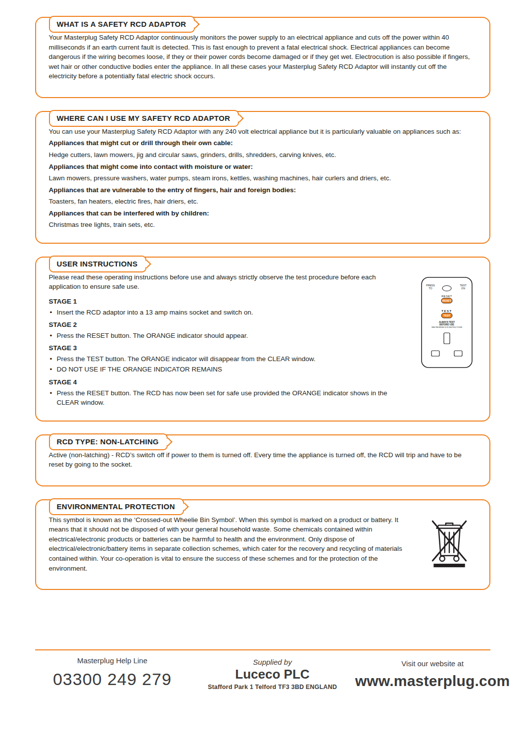WHAT IS A SAFETY RCD ADAPTOR
Your Masterplug Safety RCD Adaptor continuously monitors the power supply to an electrical appliance and cuts off the power within 40 milliseconds if an earth current fault is detected. This is fast enough to prevent a fatal electrical shock. Electrical appliances can become dangerous if the wiring becomes loose, if they or their power cords become damaged or if they get wet. Electrocution is also possible if fingers, wet hair or other conductive bodies enter the appliance. In all these cases your Masterplug Safety RCD Adaptor will instantly cut off the electricity before a potentially fatal electric shock occurs.
WHERE CAN I USE MY SAFETY RCD ADAPTOR
You can use your Masterplug Safety RCD Adaptor with any 240 volt electrical appliance but it is particularly valuable on appliances such as:
Appliances that might cut or drill through their own cable:
Hedge cutters, lawn mowers, jig and circular saws, grinders, drills, shredders, carving knives, etc.
Appliances that might come into contact with moisture or water:
Lawn mowers, pressure washers, water pumps, steam irons, kettles, washing machines, hair curlers and driers, etc.
Appliances that are vulnerable to the entry of fingers, hair and foreign bodies:
Toasters, fan heaters, electric fires, hair driers, etc.
Appliances that can be interfered with by children:
Christmas tree lights, train sets, etc.
USER INSTRUCTIONS
Please read these operating instructions before use and always strictly observe the test procedure before each application to ensure safe use.
STAGE 1
Insert the RCD adaptor into a 13 amp mains socket and switch on.
STAGE 2
Press the RESET button. The ORANGE indicator should appear.
STAGE 3
Press the TEST button. The ORANGE indicator will disappear from the CLEAR window.
DO NOT USE IF THE ORANGE INDICATOR REMAINS
STAGE 4
Press the RESET button. The RCD has now been set for safe use provided the ORANGE indicator shows in the CLEAR window.
PRESS TO TEST ON RESET RESET TEST TEST ALWAYS TEST BEFORE USE SEE REVERSE FOR INSTRUCTIONS
RCD TYPE: NON-LATCHING
Active (non-latching) - RCD’s switch off if power to them is turned off. Every time the appliance is turned off, the RCD will trip and have to be reset by going to the socket.
ENVIRONMENTAL PROTECTION
This symbol is known as the ‘Crossed-out Wheelie Bin Symbol’. When this symbol is marked on a product or battery. It means that it should not be disposed of with your general household waste. Some chemicals contained within electrical/electronic products or batteries can be harmful to health and the environment. Only dispose of electrical/electronic/battery items in separate collection schemes, which cater for the recovery and recycling of materials contained within. Your co-operation is vital to ensure the success of these schemes and for the protection of the environment.
Masterplug Help Line
03300 249 279
Supplied by
Luceco PLC
Stafford Park 1 Telford TF3 3BD ENGLAND
Visit our website at
www.masterplug.com